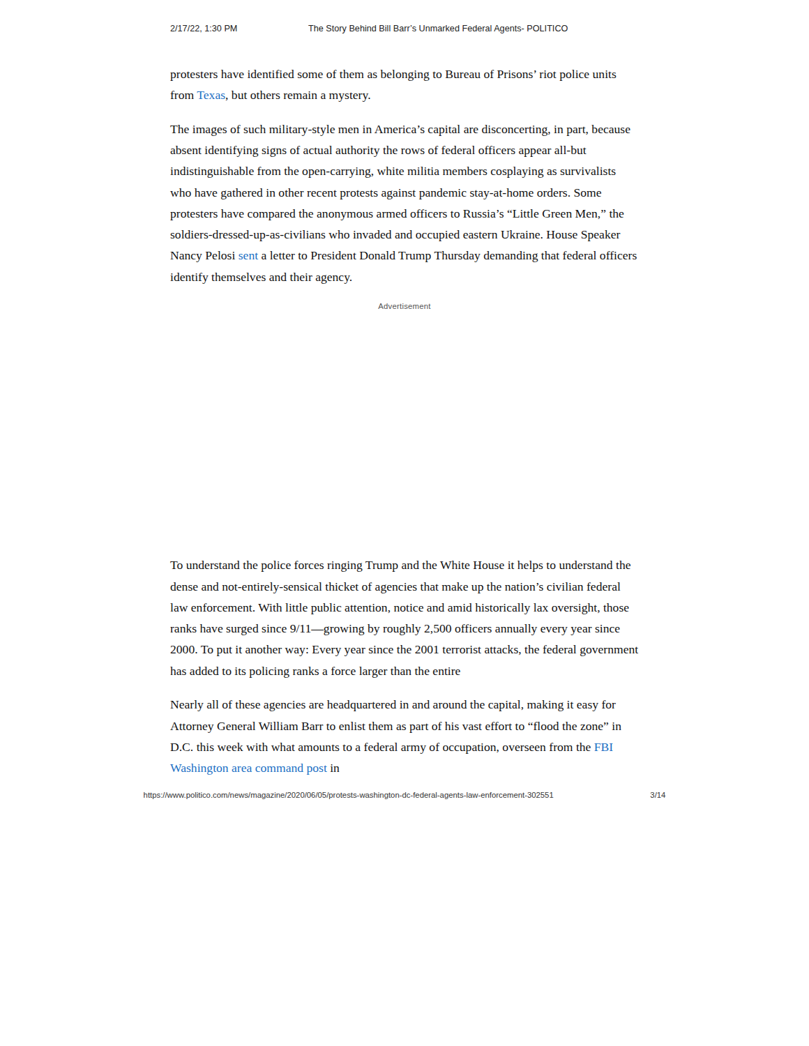2/17/22, 1:30 PM The Story Behind Bill Barr’s Unmarked Federal Agents- POLITICO
protesters have identified some of them as belonging to Bureau of Prisons’ riot police units from Texas, but others remain a mystery.
The images of such military-style men in America’s capital are disconcerting, in part, because absent identifying signs of actual authority the rows of federal officers appear all-but indistinguishable from the open-carrying, white militia members cosplaying as survivalists who have gathered in other recent protests against pandemic stay-at-home orders. Some protesters have compared the anonymous armed officers to Russia’s “Little Green Men,” the soldiers-dressed-up-as-civilians who invaded and occupied eastern Ukraine. House Speaker Nancy Pelosi sent a letter to President Donald Trump Thursday demanding that federal officers identify themselves and their agency.
Advertisement
To understand the police forces ringing Trump and the White House it helps to understand the dense and not-entirely-sensical thicket of agencies that make up the nation’s civilian federal law enforcement. With little public attention, notice and amid historically lax oversight, those ranks have surged since 9/11—growing by roughly 2,500 officers annually every year since 2000. To put it another way: Every year since the 2001 terrorist attacks, the federal government has added to its policing ranks a force larger than the entire
Nearly all of these agencies are headquartered in and around the capital, making it easy for Attorney General William Barr to enlist them as part of his vast effort to “flood the zone” in D.C. this week with what amounts to a federal army of occupation, overseen from the FBI Washington area command post in
https://www.politico.com/news/magazine/2020/06/05/protests-washington-dc-federal-agents-law-enforcement-302551 3/14